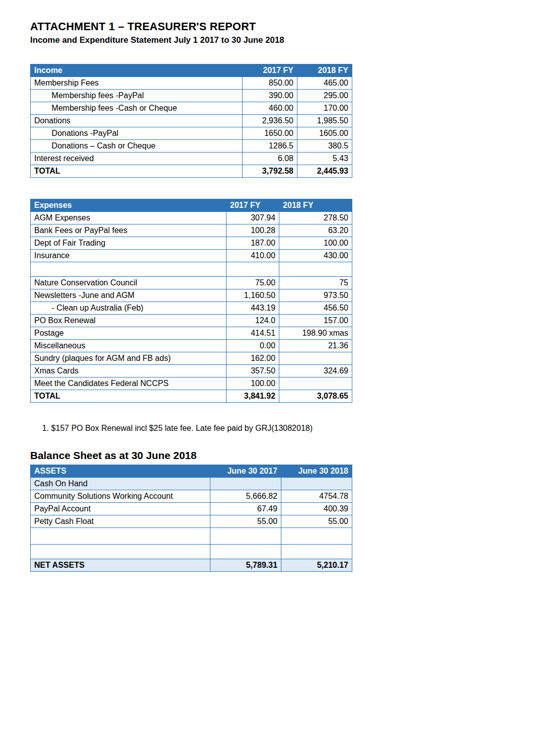ATTACHMENT 1 – TREASURER'S REPORT
Income and Expenditure Statement July 1 2017 to 30 June 2018
| Income | 2017 FY | 2018 FY |
| --- | --- | --- |
| Membership Fees | 850.00 | 465.00 |
| Membership fees -PayPal | 390.00 | 295.00 |
| Membership fees -Cash or Cheque | 460.00 | 170.00 |
| Donations | 2,936.50 | 1,985.50 |
| Donations -PayPal | 1650.00 | 1605.00 |
| Donations – Cash or Cheque | 1286.5 | 380.5 |
| Interest received | 6.08 | 5.43 |
| TOTAL | 3,792.58 | 2,445.93 |
| Expenses | 2017 FY | 2018 FY |
| --- | --- | --- |
| AGM Expenses | 307.94 | 278.50 |
| Bank Fees or PayPal fees | 100.28 | 63.20 |
| Dept of Fair Trading | 187.00 | 100.00 |
| Insurance | 410.00 | 430.00 |
| Nature Conservation Council | 75.00 | 75 |
| Newsletters -June and AGM | 1,160.50 | 973.50 |
| - Clean up Australia (Feb) | 443.19 | 456.50 |
| PO Box Renewal | 124.0 | 157.00 |
| Postage | 414.51 | 198.90 xmas |
| Miscellaneous | 0.00 | 21.36 |
| Sundry (plaques for AGM and FB ads) | 162.00 | |
| Xmas Cards | 357.50 | 324.69 |
| Meet the Candidates Federal NCCPS | 100.00 | |
| TOTAL | 3,841.92 | 3,078.65 |
$157 PO Box Renewal incl $25 late fee. Late fee paid by GRJ(13082018)
Balance Sheet as at 30 June 2018
| ASSETS | June 30 2017 | June 30 2018 |
| --- | --- | --- |
| Cash On Hand | | |
| Community Solutions Working Account | 5,666.82 | 4754.78 |
| PayPal Account | 67.49 | 400.39 |
| Petty Cash Float | 55.00 | 55.00 |
| NET ASSETS | 5,789.31 | 5,210.17 |